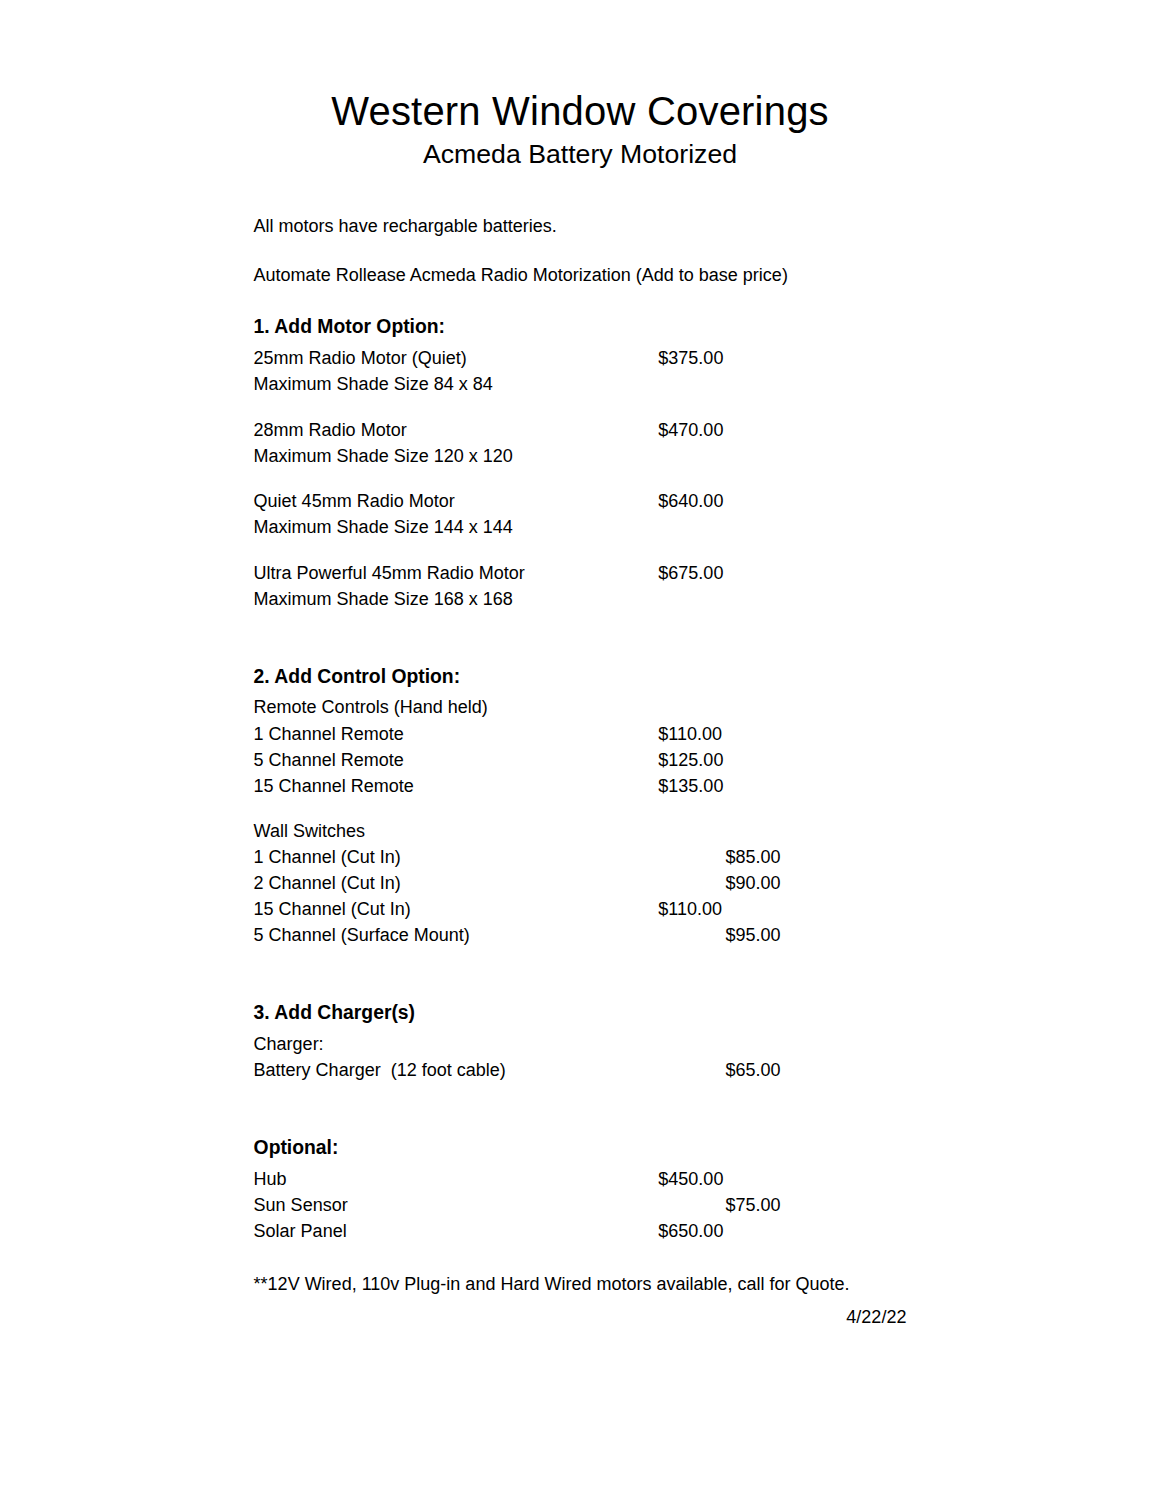Western Window Coverings
Acmeda Battery Motorized
All motors have rechargable batteries.
Automate Rollease Acmeda Radio Motorization (Add to base price)
1. Add Motor Option:
| 25mm Radio Motor (Quiet) | $375.00 |
| Maximum Shade Size 84 x 84 | |
| 28mm Radio Motor | $470.00 |
| Maximum Shade Size 120 x 120 | |
| Quiet 45mm Radio Motor | $640.00 |
| Maximum Shade Size 144 x 144 | |
| Ultra Powerful 45mm Radio Motor | $675.00 |
| Maximum Shade Size 168 x 168 | |
2. Add Control Option:
| Remote Controls (Hand held) | |
| 1 Channel Remote | $110.00 |
| 5 Channel Remote | $125.00 |
| 15 Channel Remote | $135.00 |
| Wall Switches | |
| 1 Channel (Cut In) | $85.00 |
| 2 Channel (Cut In) | $90.00 |
| 15 Channel (Cut In) | $110.00 |
| 5 Channel (Surface Mount) | $95.00 |
3. Add Charger(s)
| Charger: | |
| Battery Charger (12 foot cable) | $65.00 |
Optional:
| Hub | $450.00 |
| Sun Sensor | $75.00 |
| Solar Panel | $650.00 |
**12V Wired, 110v Plug-in and Hard Wired motors available, call for Quote.
4/22/22